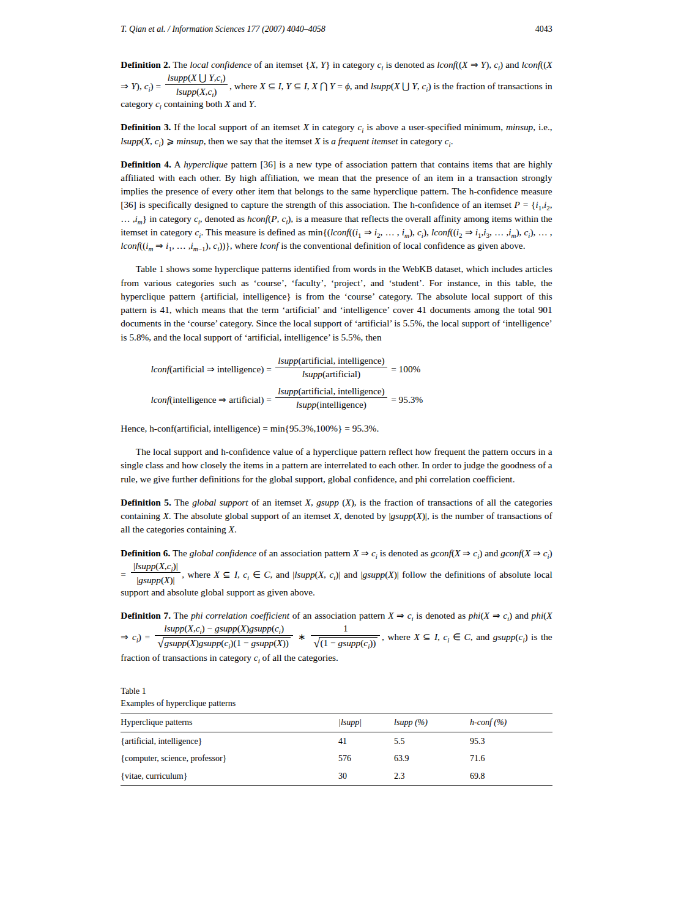T. Qian et al. / Information Sciences 177 (2007) 4040–4058 4043
Definition 2. The local confidence of an itemset {X, Y} in category ci is denoted as lconf((X ⇒ Y), ci) and lconf((X ⇒ Y), ci) = lsupp(X ⋃ Y,ci) lsupp(X,ci), where X ⊆ I, Y ⊆ I, X ⋂ Y = ϕ, and lsupp(X ⋃ Y, ci) is the fraction of transactions in category ci containing both X and Y.
Definition 3. If the local support of an itemset X in category ci is above a user-specified minimum, minsup, i.e., lsupp(X, ci) ⩾ minsup, then we say that the itemset X is a frequent itemset in category ci.
Definition 4. A hyperclique pattern [36] is a new type of association pattern that contains items that are highly affiliated with each other. By high affiliation, we mean that the presence of an item in a transaction strongly implies the presence of every other item that belongs to the same hyperclique pattern. The h-confidence measure [36] is specifically designed to capture the strength of this association. The h-confidence of an itemset P = {i1,i2, … ,im} in category ci, denoted as hconf(P, ci), is a measure that reflects the overall affinity among items within the itemset in category ci. This measure is defined as min{(lconf((i1 ⇒ i2, … , im), ci), lconf((i2 ⇒ i1,i3, … ,im), ci), … , lconf((im ⇒ i1, … ,im−1), ci))}, where lconf is the conventional definition of local confidence as given above.
Table 1 shows some hyperclique patterns identified from words in the WebKB dataset, which includes articles from various categories such as ‘course’, ‘faculty’, ‘project’, and ‘student’. For instance, in this table, the hyperclique pattern {artificial, intelligence} is from the ‘course’ category. The absolute local support of this pattern is 41, which means that the term ‘artificial’ and ‘intelligence’ cover 41 documents among the total 901 documents in the ‘course’ category. Since the local support of ‘artificial’ is 5.5%, the local support of ‘intelligence’ is 5.8%, and the local support of ‘artificial, intelligence’ is 5.5%, then
lconf(artificial ⇒ intelligence) = lsupp(artificial, intelligence) lsupp(artificial) = 100% lconf(intelligence ⇒ artificial) = lsupp(artificial, intelligence) lsupp(intelligence) = 95.3%
Hence, h-conf(artificial, intelligence) = min{95.3%,100%} = 95.3%.
The local support and h-confidence value of a hyperclique pattern reflect how frequent the pattern occurs in a single class and how closely the items in a pattern are interrelated to each other. In order to judge the goodness of a rule, we give further definitions for the global support, global confidence, and phi correlation coefficient.
Definition 5. The global support of an itemset X, gsupp (X), is the fraction of transactions of all the categories containing X. The absolute global support of an itemset X, denoted by |gsupp(X)|, is the number of transactions of all the categories containing X.
Definition 6. The global confidence of an association pattern X ⇒ ci is denoted as gconf(X ⇒ ci) and gconf(X ⇒ ci) = |lsupp(X,ci)||gsupp(X)|, where X ⊆ I, ci ∈ C, and |lsupp(X, ci)| and |gsupp(X)| follow the definitions of absolute local support and absolute global support as given above.
Definition 7. The phi correlation coefficient of an association pattern X ⇒ ci is denoted as phi(X ⇒ ci) and phi(X ⇒ ci) = lsupp(X,ci) − gsupp(X)gsupp(ci)√gsupp(X)gsupp(ci)(1 − gsupp(X)) ∗ 1√(1 − gsupp(ci)), where X ⊆ I, ci ∈ C, and gsupp(ci) is the fraction of transactions in category ci of all the categories.
Table 1 Examples of hyperclique patterns
| Hyperclique patterns | / lsupp / | lsupp (%) | h-conf (%) |
| --- | --- | --- | --- |
| {artificial, intelligence} | 41 | 5.5 | 95.3 |
| {computer, science, professor} | 576 | 63.9 | 71.6 |
| {vitae, curriculum} | 30 | 2.3 | 69.8 |